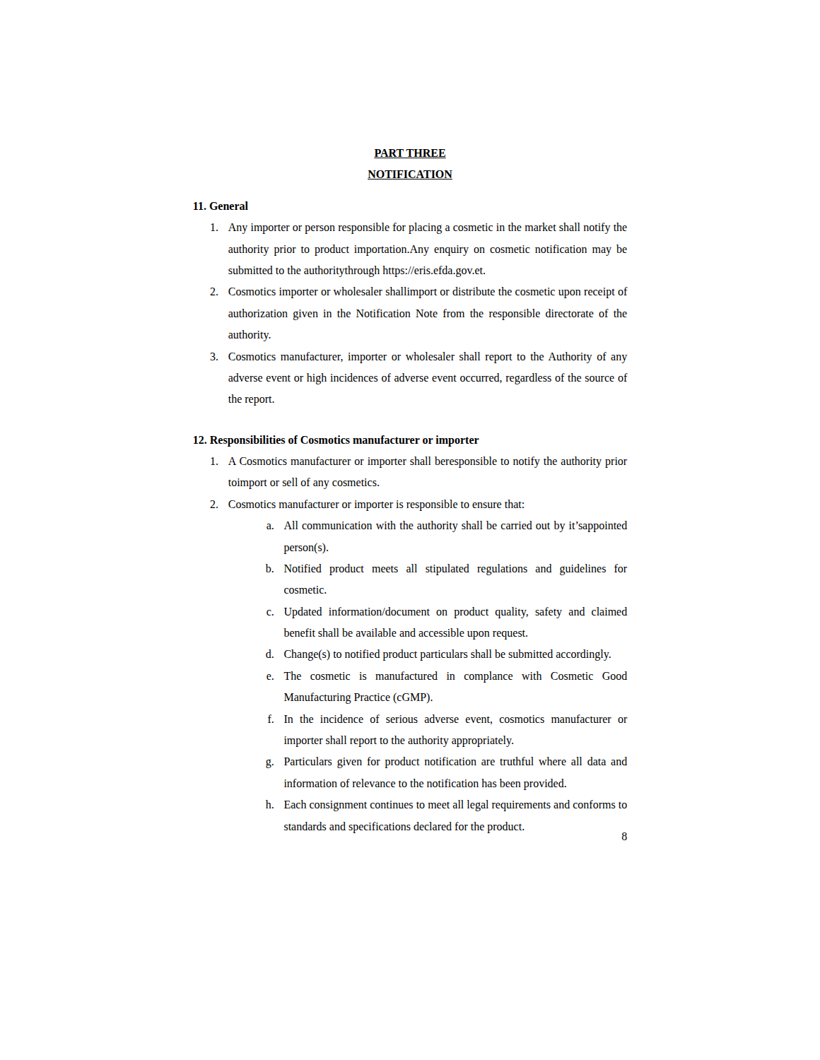PART THREE
NOTIFICATION
11. General
Any importer or person responsible for placing a cosmetic in the market shall notify the authority prior to product importation.Any enquiry on cosmetic notification may be submitted to the authoritythrough https://eris.efda.gov.et.
Cosmotics importer or wholesaler shallimport or distribute the cosmetic upon receipt of authorization given in the Notification Note from the responsible directorate of the authority.
Cosmotics manufacturer, importer or wholesaler shall report to the Authority of any adverse event or high incidences of adverse event occurred, regardless of the source of the report.
12. Responsibilities of Cosmotics manufacturer or importer
A Cosmotics manufacturer or importer shall beresponsible to notify the authority prior toimport or sell of any cosmetics.
Cosmotics manufacturer or importer is responsible to ensure that:
All communication with the authority shall be carried out by it’sappointed person(s).
Notified product meets all stipulated regulations and guidelines for cosmetic.
Updated information/document on product quality, safety and claimed benefit shall be available and accessible upon request.
Change(s) to notified product particulars shall be submitted accordingly.
The cosmetic is manufactured in complance with Cosmetic Good Manufacturing Practice (cGMP).
In the incidence of serious adverse event, cosmotics manufacturer or importer shall report to the authority appropriately.
Particulars given for product notification are truthful where all data and information of relevance to the notification has been provided.
Each consignment continues to meet all legal requirements and conforms to standards and specifications declared for the product.
8